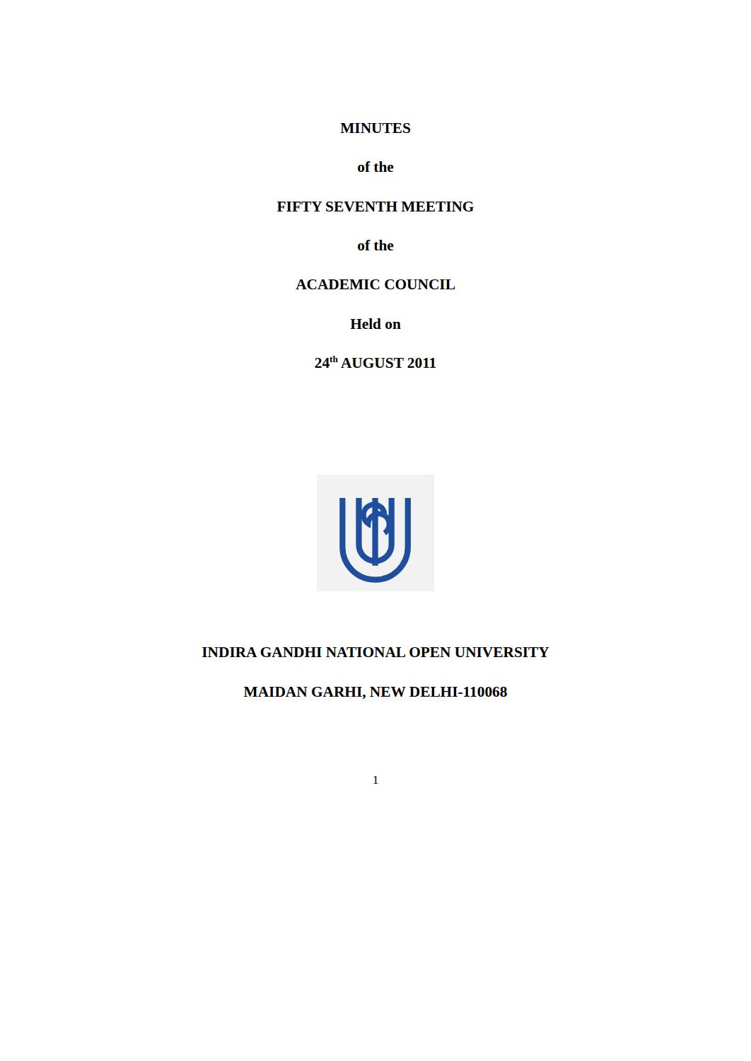MINUTES
of the
FIFTY SEVENTH MEETING
of the
ACADEMIC COUNCIL
Held on
24th AUGUST 2011
INDIRA GANDHI NATIONAL OPEN UNIVERSITY
MAIDAN GARHI, NEW DELHI-110068
1